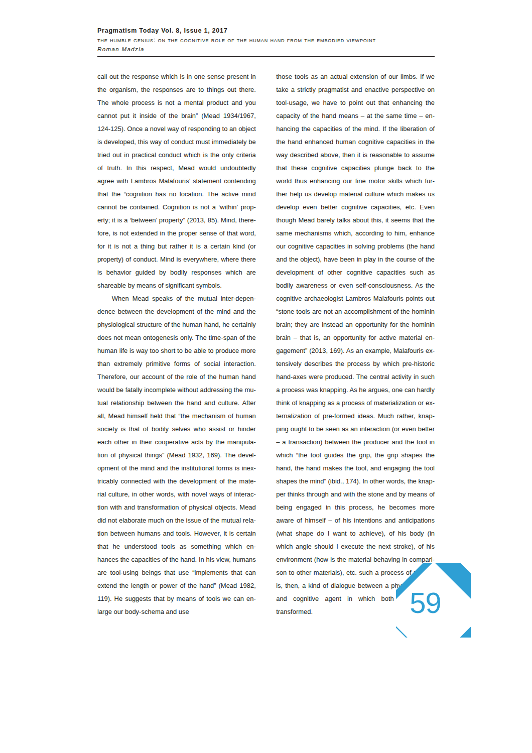Pragmatism Today Vol. 8, Issue 1, 2017
The Humble Genius: On the Cognitive Role of the Human Hand from the Embodied Viewpoint
Roman Madzia
call out the response which is in one sense present in the organism, the responses are to things out there. The whole process is not a mental product and you cannot put it inside of the brain” (Mead 1934/1967, 124-125). Once a novel way of responding to an object is developed, this way of conduct must immediately be tried out in practical conduct which is the only criteria of truth. In this respect, Mead would undoubtedly agree with Lambros Malafouris’ statement contending that the “cognition has no location. The active mind cannot be contained. Cognition is not a ‘within’ property; it is a ‘between’ property” (2013, 85). Mind, therefore, is not extended in the proper sense of that word, for it is not a thing but rather it is a certain kind (or property) of conduct. Mind is everywhere, where there is behavior guided by bodily responses which are shareable by means of significant symbols.
When Mead speaks of the mutual inter-dependence between the development of the mind and the physiological structure of the human hand, he certainly does not mean ontogenesis only. The time-span of the human life is way too short to be able to produce more than extremely primitive forms of social interaction. Therefore, our account of the role of the human hand would be fatally incomplete without addressing the mutual relationship between the hand and culture. After all, Mead himself held that “the mechanism of human society is that of bodily selves who assist or hinder each other in their cooperative acts by the manipulation of physical things” (Mead 1932, 169). The development of the mind and the institutional forms is inextricably connected with the development of the material culture, in other words, with novel ways of interaction with and transformation of physical objects. Mead did not elaborate much on the issue of the mutual relation between humans and tools. However, it is certain that he understood tools as something which enhances the capacities of the hand. In his view, humans are tool-using beings that use “implements that can extend the length or power of the hand” (Mead 1982, 119). He suggests that by means of tools we can enlarge our body-schema and use
those tools as an actual extension of our limbs. If we take a strictly pragmatist and enactive perspective on tool-usage, we have to point out that enhancing the capacity of the hand means – at the same time – enhancing the capacities of the mind. If the liberation of the hand enhanced human cognitive capacities in the way described above, then it is reasonable to assume that these cognitive capacities plunge back to the world thus enhancing our fine motor skills which further help us develop material culture which makes us develop even better cognitive capacities, etc. Even though Mead barely talks about this, it seems that the same mechanisms which, according to him, enhance our cognitive capacities in solving problems (the hand and the object), have been in play in the course of the development of other cognitive capacities such as bodily awareness or even self-consciousness. As the cognitive archaeologist Lambros Malafouris points out “stone tools are not an accomplishment of the hominin brain; they are instead an opportunity for the hominin brain – that is, an opportunity for active material engagement” (2013, 169). As an example, Malafouris extensively describes the process by which pre-historic hand-axes were produced. The central activity in such a process was knapping. As he argues, one can hardly think of knapping as a process of materialization or externalization of pre-formed ideas. Much rather, knapping ought to be seen as an interaction (or even better – a transaction) between the producer and the tool in which “the tool guides the grip, the grip shapes the hand, the hand makes the tool, and engaging the tool shapes the mind” (ibid., 174). In other words, the knapper thinks through and with the stone and by means of being engaged in this process, he becomes more aware of himself – of his intentions and anticipations (what shape do I want to achieve), of his body (in which angle should I execute the next stroke), of his environment (how is the material behaving in comparison to other materials), etc. such a process of making is, then, a kind of dialogue between a physical object and cognitive agent in which both are deeply transformed.
59